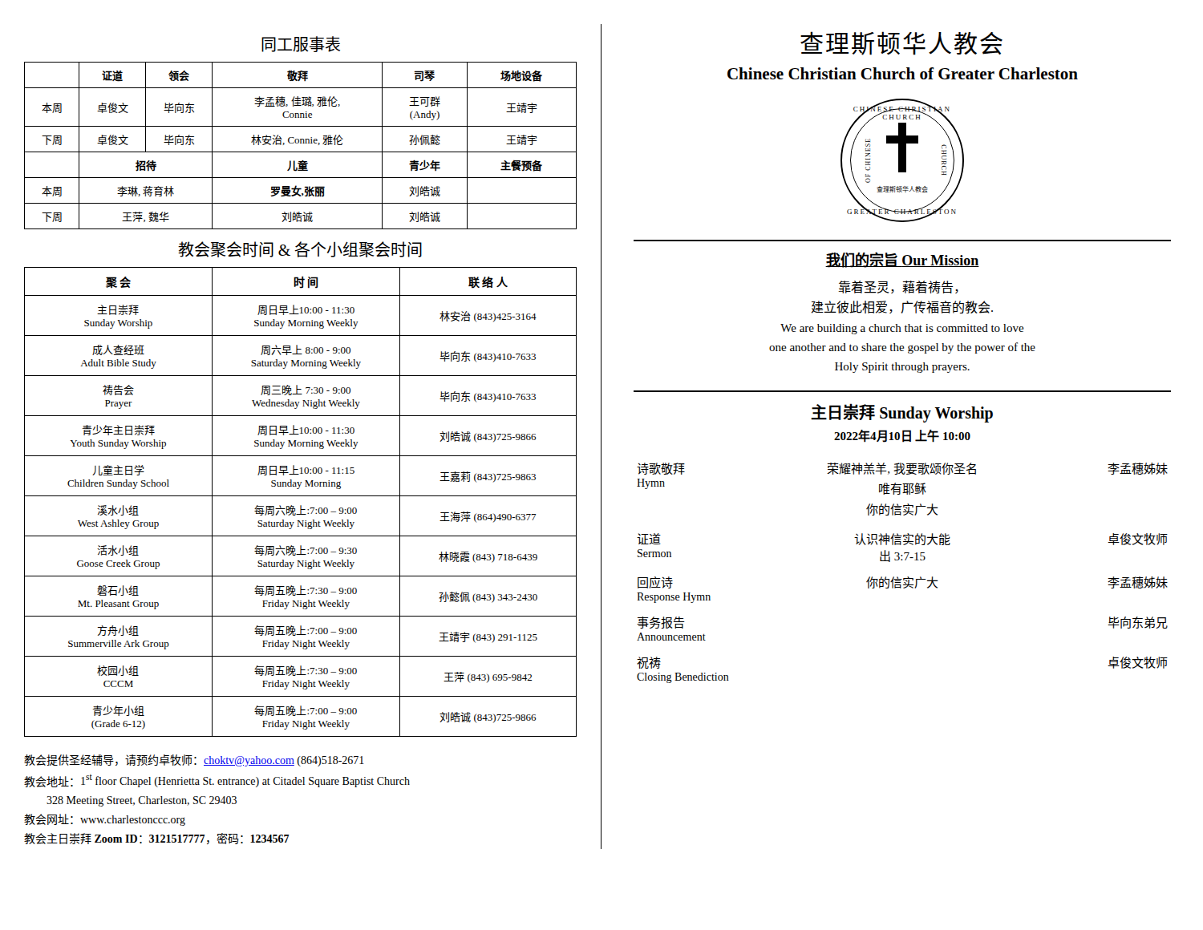同工服事表
| | 证道 | 领会 | 敬拜 | 司琴 | 场地设备 |
| --- | --- | --- | --- | --- | --- |
| 本周 | 卓俊文 | 毕向东 | 李孟穗, 佳璐, 雅伦, Connie | 王可群 (Andy) | 王靖宇 |
| 下周 | 卓俊文 | 毕向东 | 林安治, Connie, 雅伦 | 孙佩懿 | 王靖宇 |
| | 招待 | 儿童 | 青少年 | 主餐预备 |
| 本周 | 李琳, 蒋育林 | 罗曼女,张丽 | 刘皓诚 | |
| 下周 | 王萍, 魏华 | 刘皓诚 | 刘皓诚 | |
教会聚会时间 & 各个小组聚会时间
| 聚 会 | 时 间 | 联 络 人 |
| --- | --- | --- |
| 主日崇拜 Sunday Worship | 周日早上10:00 - 11:30 Sunday Morning Weekly | 林安治 (843)425-3164 |
| 成人查经班 Adult Bible Study | 周六早上 8:00 - 9:00 Saturday Morning Weekly | 毕向东 (843)410-7633 |
| 祷告会 Prayer | 周三晚上 7:30 - 9:00 Wednesday Night Weekly | 毕向东 (843)410-7633 |
| 青少年主日崇拜 Youth Sunday Worship | 周日早上10:00 - 11:30 Sunday Morning Weekly | 刘皓诚 (843)725-9866 |
| 儿童主日学 Children Sunday School | 周日早上10:00 - 11:15 Sunday Morning | 王嘉莉 (843)725-9863 |
| 溪水小组 West Ashley Group | 每周六晚上:7:00 – 9:00 Saturday Night Weekly | 王海萍 (864)490-6377 |
| 活水小组 Goose Creek Group | 每周六晚上:7:00 – 9:30 Saturday Night Weekly | 林晓霞 (843) 718-6439 |
| 磐石小组 Mt. Pleasant Group | 每周五晚上:7:30 – 9:00 Friday Night Weekly | 孙懿佩 (843) 343-2430 |
| 方舟小组 Summerville Ark Group | 每周五晚上:7:00 – 9:00 Friday Night Weekly | 王靖宇 (843) 291-1125 |
| 校园小组 CCCM | 每周五晚上:7:30 – 9:00 Friday Night Weekly | 王萍 (843) 695-9842 |
| 青少年小组 (Grade 6-12) | 每周五晚上:7:00 – 9:00 Friday Night Weekly | 刘皓诚 (843)725-9866 |
教会提供圣经辅导，请预约卓牧师：choktv@yahoo.com (864)518-2671
教会地址：1st floor Chapel (Henrietta St. entrance) at Citadel Square Baptist Church 328 Meeting Street, Charleston, SC 29403 教会网址：www.charlestonccc.org
教会主日崇拜 Zoom ID：3121517777，密码：1234567
查理斯顿华人教会
Chinese Christian Church of Greater Charleston
CHINESE CHRISTIAN CHURCH
OF CHINESE
CHURCH
查理斯顿华人教会
GREATER CHARLESTON
我们的宗旨 Our Mission
靠着圣灵，藉着祷告，
建立彼此相爱，广传福音的教会.
We are building a church that is committed to love
one another and to share the gospel by the power of the
Holy Spirit through prayers.
主日崇拜 Sunday Worship
2022年4月10日 上午 10:00
| 诗歌敬拜 Hymn | 荣耀神羔羊, 我要歌颂你圣名 唯有耶稣 你的信实广大 | 李孟穗姊妹 |
| 证道 Sermon | 认识神信实的大能 出 3:7-15 | 卓俊文牧师 |
| 回应诗 Response Hymn | 你的信实广大 | 李孟穗姊妹 |
| 事务报告 Announcement | | 毕向东弟兄 |
| 祝祷 Closing Benediction | | 卓俊文牧师 |